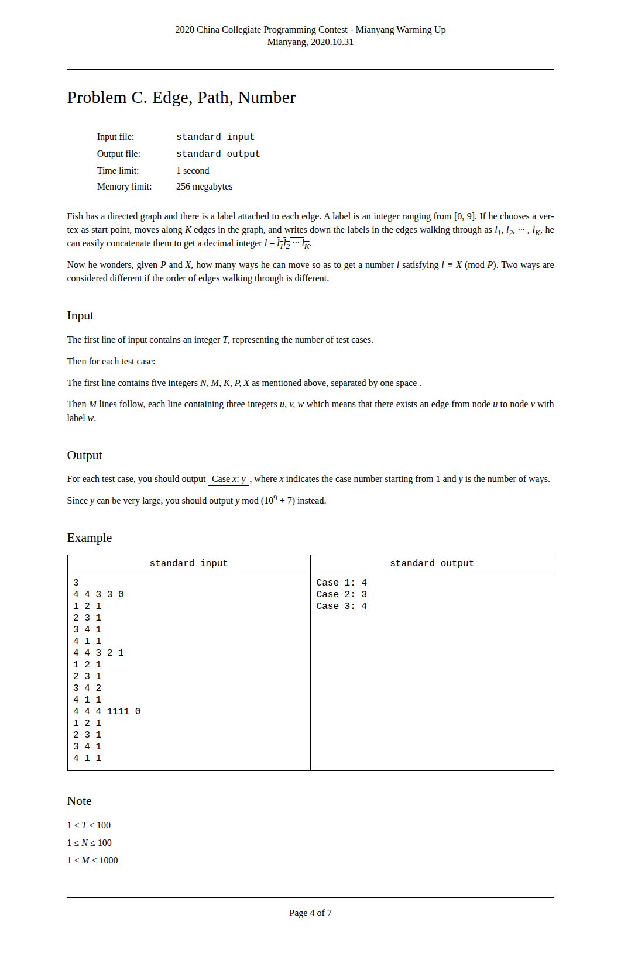2020 China Collegiate Programming Contest - Mianyang Warming Up Mianyang, 2020.10.31
Problem C. Edge, Path, Number
| Input file: | standard input |
| Output file: | standard output |
| Time limit: | 1 second |
| Memory limit: | 256 megabytes |
Fish has a directed graph and there is a label attached to each edge. A label is an integer ranging from [0, 9]. If he chooses a vertex as start point, moves along K edges in the graph, and writes down the labels in the edges walking through as l1, l2, ··· , lK, he can easily concatenate them to get a decimal integer l = l1l2 ··· lK.
Now he wonders, given P and X, how many ways he can move so as to get a number l satisfying l ≡ X (mod P). Two ways are considered different if the order of edges walking through is different.
Input
The first line of input contains an integer T, representing the number of test cases.
Then for each test case:
The first line contains five integers N, M, K, P, X as mentioned above, separated by one space .
Then M lines follow, each line containing three integers u, v, w which means that there exists an edge from node u to node v with label w.
Output
For each test case, you should output Case x: y, where x indicates the case number starting from 1 and y is the number of ways.
Since y can be very large, you should output y mod (109 + 7) instead.
Example
| standard input | standard output |
| --- | --- |
| 3 4 4 3 3 0 1 2 1 2 3 1 3 4 1 4 1 1 4 4 3 2 1 1 2 1 2 3 1 3 4 2 4 1 1 4 4 4 1111 0 1 2 1 2 3 1 3 4 1 4 1 1 | Case 1: 4 Case 2: 3 Case 3: 4 |
Note
1 ≤ T ≤ 100
1 ≤ N ≤ 100
1 ≤ M ≤ 1000
Page 4 of 7